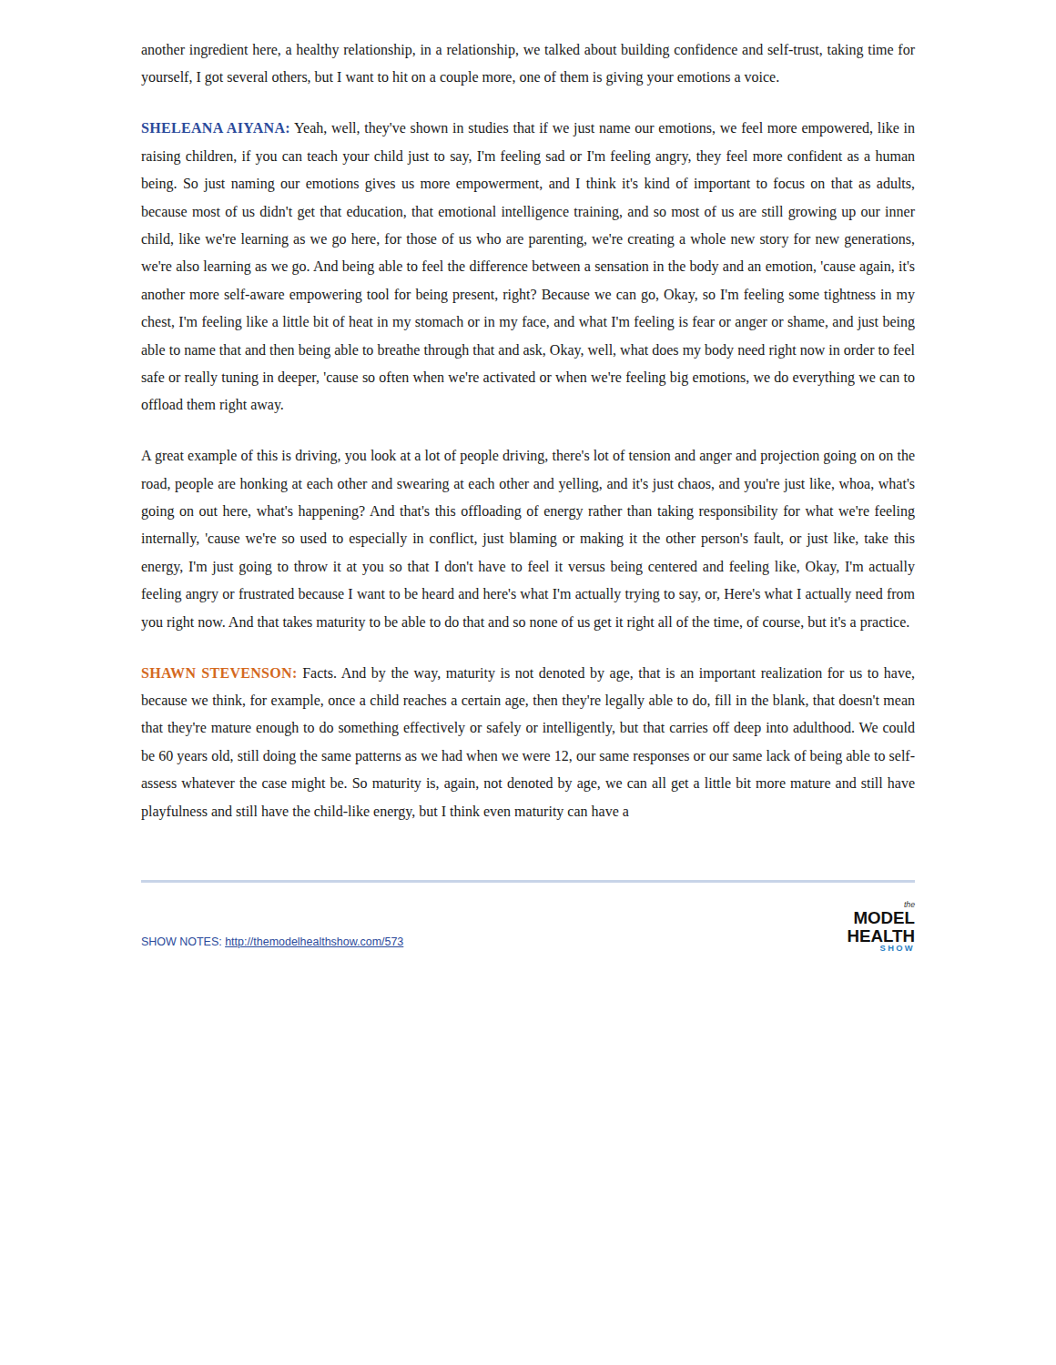another ingredient here, a healthy relationship, in a relationship, we talked about building confidence and self-trust, taking time for yourself, I got several others, but I want to hit on a couple more, one of them is giving your emotions a voice.
SHELEANA AIYANA: Yeah, well, they've shown in studies that if we just name our emotions, we feel more empowered, like in raising children, if you can teach your child just to say, I'm feeling sad or I'm feeling angry, they feel more confident as a human being. So just naming our emotions gives us more empowerment, and I think it's kind of important to focus on that as adults, because most of us didn't get that education, that emotional intelligence training, and so most of us are still growing up our inner child, like we're learning as we go here, for those of us who are parenting, we're creating a whole new story for new generations, we're also learning as we go. And being able to feel the difference between a sensation in the body and an emotion, 'cause again, it's another more self-aware empowering tool for being present, right? Because we can go, Okay, so I'm feeling some tightness in my chest, I'm feeling like a little bit of heat in my stomach or in my face, and what I'm feeling is fear or anger or shame, and just being able to name that and then being able to breathe through that and ask, Okay, well, what does my body need right now in order to feel safe or really tuning in deeper, 'cause so often when we're activated or when we're feeling big emotions, we do everything we can to offload them right away.
A great example of this is driving, you look at a lot of people driving, there's lot of tension and anger and projection going on on the road, people are honking at each other and swearing at each other and yelling, and it's just chaos, and you're just like, whoa, what's going on out here, what's happening? And that's this offloading of energy rather than taking responsibility for what we're feeling internally, 'cause we're so used to especially in conflict, just blaming or making it the other person's fault, or just like, take this energy, I'm just going to throw it at you so that I don't have to feel it versus being centered and feeling like, Okay, I'm actually feeling angry or frustrated because I want to be heard and here's what I'm actually trying to say, or, Here's what I actually need from you right now. And that takes maturity to be able to do that and so none of us get it right all of the time, of course, but it's a practice.
SHAWN STEVENSON: Facts. And by the way, maturity is not denoted by age, that is an important realization for us to have, because we think, for example, once a child reaches a certain age, then they're legally able to do, fill in the blank, that doesn't mean that they're mature enough to do something effectively or safely or intelligently, but that carries off deep into adulthood. We could be 60 years old, still doing the same patterns as we had when we were 12, our same responses or our same lack of being able to self-assess whatever the case might be. So maturity is, again, not denoted by age, we can all get a little bit more mature and still have playfulness and still have the child-like energy, but I think even maturity can have a
SHOW NOTES: http://themodelhealthshow.com/573
the MODEL HEALTH SHOW